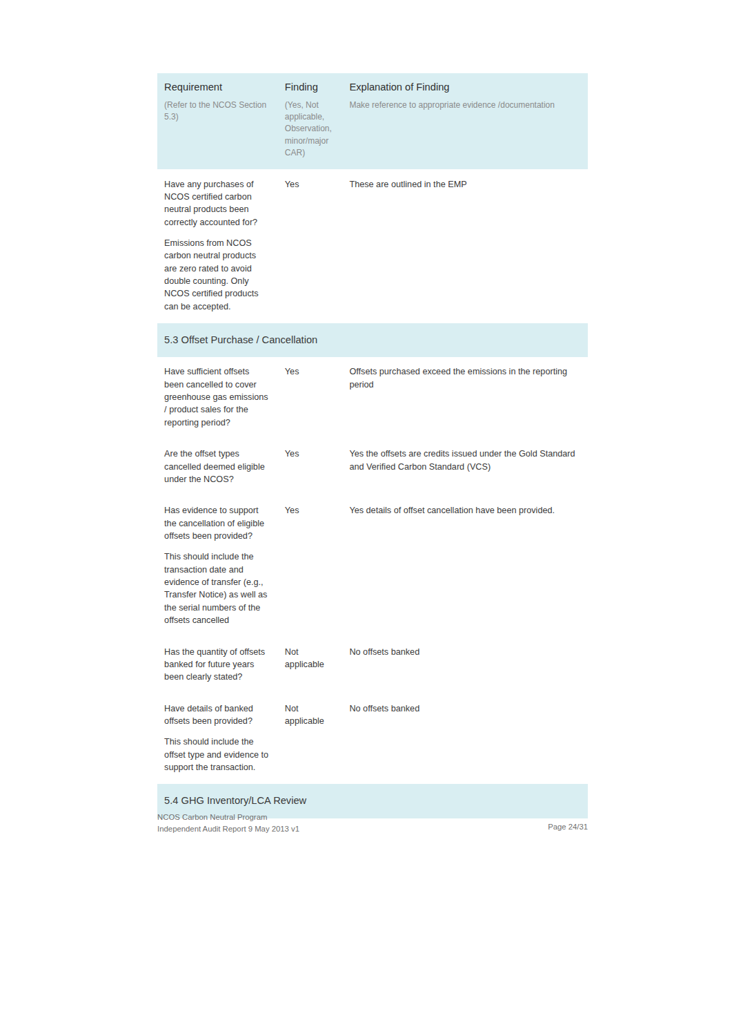| Requirement (Refer to the NCOS Section 5.3) | Finding (Yes, Not applicable, Observation, minor/major CAR) | Explanation of Finding Make reference to appropriate evidence /documentation |
| --- | --- | --- |
| Have any purchases of NCOS certified carbon neutral products been correctly accounted for? Emissions from NCOS carbon neutral products are zero rated to avoid double counting. Only NCOS certified products can be accepted. | Yes | These are outlined in the EMP |
| 5.3 Offset Purchase / Cancellation |
| Have sufficient offsets been cancelled to cover greenhouse gas emissions / product sales for the reporting period? | Yes | Offsets purchased exceed the emissions in the reporting period |
| Are the offset types cancelled deemed eligible under the NCOS? | Yes | Yes the offsets are credits issued under the Gold Standard and Verified Carbon Standard (VCS) |
| Has evidence to support the cancellation of eligible offsets been provided? This should include the transaction date and evidence of transfer (e.g., Transfer Notice) as well as the serial numbers of the offsets cancelled | Yes | Yes details of offset cancellation have been provided. |
| Has the quantity of offsets banked for future years been clearly stated? | Not applicable | No offsets banked |
| Have details of banked offsets been provided? This should include the offset type and evidence to support the transaction. | Not applicable | No offsets banked |
| 5.4 GHG Inventory/LCA Review |
NCOS Carbon Neutral Program
Independent Audit Report 9 May 2013 v1
Page 24/31